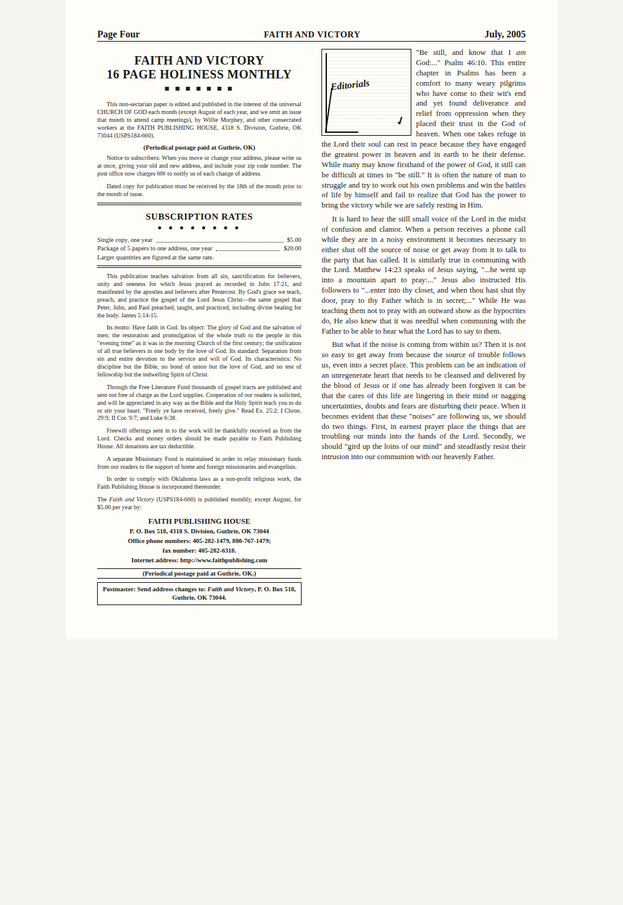Page Four
FAITH AND VICTORY
July, 2005
FAITH AND VICTORY
16 PAGE HOLINESS MONTHLY
■ ■ ■ ■ ■ ■ ■
This non-sectarian paper is edited and published in the interest of the universal CHURCH OF GOD each month (except August of each year, and we omit an issue that month to attend camp meetings), by Willie Murphey, and other consecrated workers at the FAITH PUBLISHING HOUSE, 4318 S. Division, Guthrie, OK 73044 (USPS184-660).
(Periodical postage paid at Guthrie, OK)
Notice to subscribers: When you move or change your address, please write us at once, giving your old and new address, and include your zip code number. The post office now charges 60¢ to notify us of each change of address.
Dated copy for publication must be received by the 18th of the month prior to the month of issue.
SUBSCRIPTION RATES
● ● ● ● ● ● ● ●
Single copy, one year $5.00
Package of 5 papers to one address, one year $20.00
Larger quantities are figured at the same rate.
This publication teaches salvation from all sin, sanctification for believers, unity and oneness for which Jesus prayed as recorded in John 17:21, and manifested by the apostles and believers after Pentecost. By God's grace we teach, preach, and practice the gospel of the Lord Jesus Christ—the same gospel that Peter, John, and Paul preached, taught, and practiced, including divine healing for the body. James 5:14-15.
Its motto: Have faith in God. Its object: The glory of God and the salvation of men; the restoration and promulgation of the whole truth to the people in this "evening time" as it was in the morning Church of the first century; the unification of all true believers in one body by the love of God. Its standard: Separation from sin and entire devotion to the service and will of God. Its characteristics: No discipline but the Bible, no bond of union but the love of God, and no test of fellowship but the indwelling Spirit of Christ.
Through the Free Literature Fund thousands of gospel tracts are published and sent out free of charge as the Lord supplies. Cooperation of our readers is solicited, and will be appreciated in any way as the Bible and the Holy Spirit teach you to do or stir your heart. "Freely ye have received, freely give." Read Ex. 25:2; I Chron. 29:9; II Cor. 9:7; and Luke 6:38.
Freewill offerings sent in to the work will be thankfully received as from the Lord. Checks and money orders should be made payable to Faith Publishing House. All donations are tax deductible.
A separate Missionary Fund is maintained in order to relay missionary funds from our readers to the support of home and foreign missionaries and evangelists.
In order to comply with Oklahoma laws as a non-profit religious work, the Faith Publishing House is incorporated thereunder.
The Faith and Victory (USPS184-660) is published monthly, except August, for $5.00 per year by:
FAITH PUBLISHING HOUSE
P. O. Box 518, 4318 S. Division, Guthrie, OK 73044
Office phone numbers: 405-282-1479, 800-767-1479;
fax number: 405-282-6318.
Internet address: http://www.faithpublishing.com
(Periodical postage paid at Guthrie, OK.)
Postmaster: Send address changes to: Faith and Victory, P. O. Box 518, Guthrie, OK 73044.
Editorials
✓
"Be still, and know that I am God:..." Psalm 46:10. This entire chapter in Psalms has been a comfort to many weary pilgrims who have come to their wit's end and yet found deliverance and relief from oppression when they placed their trust in the God of heaven. When one takes refuge in the Lord their soul can rest in peace because they have engaged the greatest power in heaven and in earth to be their defense. While many may know firsthand of the power of God, it still can be difficult at times to "be still." It is often the nature of man to struggle and try to work out his own problems and win the battles of life by himself and fail to realize that God has the power to bring the victory while we are safely resting in Him.
It is hard to hear the still small voice of the Lord in the midst of confusion and clamor. When a person receives a phone call while they are in a noisy environment it becomes necessary to either shut off the source of noise or get away from it to talk to the party that has called. It is similarly true in communing with the Lord. Matthew 14:23 speaks of Jesus saying, "...he went up into a mountain apart to pray:..." Jesus also instructed His followers to "...enter into thy closet, and when thou hast shut thy door, pray to thy Father which is in secret;..." While He was teaching them not to pray with an outward show as the hypocrites do, He also knew that it was needful when communing with the Father to be able to hear what the Lord has to say to them.
But what if the noise is coming from within us? Then it is not so easy to get away from because the source of trouble follows us, even into a secret place. This problem can be an indication of an unregenerate heart that needs to be cleansed and delivered by the blood of Jesus or if one has already been forgiven it can be that the cares of this life are lingering in their mind or nagging uncertainties, doubts and fears are disturbing their peace. When it becomes evident that these "noises" are following us, we should do two things. First, in earnest prayer place the things that are troubling our minds into the hands of the Lord. Secondly, we should "gird up the loins of our mind" and steadfastly resist their intrusion into our communion with our heavenly Father.